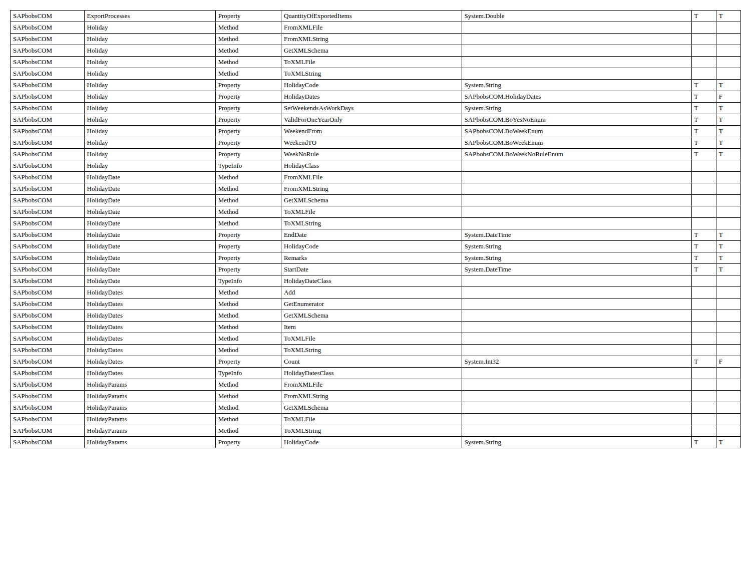| SAPbobsCOM | ExportProcesses | Property | QuantityOfExportedItems | System.Double | T | T |
| SAPbobsCOM | Holiday | Method | FromXMLFile | | | |
| SAPbobsCOM | Holiday | Method | FromXMLString | | | |
| SAPbobsCOM | Holiday | Method | GetXMLSchema | | | |
| SAPbobsCOM | Holiday | Method | ToXMLFile | | | |
| SAPbobsCOM | Holiday | Method | ToXMLString | | | |
| SAPbobsCOM | Holiday | Property | HolidayCode | System.String | T | T |
| SAPbobsCOM | Holiday | Property | HolidayDates | SAPbobsCOM.HolidayDates | T | F |
| SAPbobsCOM | Holiday | Property | SetWeekendsAsWorkDays | System.String | T | T |
| SAPbobsCOM | Holiday | Property | ValidForOneYearOnly | SAPbobsCOM.BoYesNoEnum | T | T |
| SAPbobsCOM | Holiday | Property | WeekendFrom | SAPbobsCOM.BoWeekEnum | T | T |
| SAPbobsCOM | Holiday | Property | WeekendTO | SAPbobsCOM.BoWeekEnum | T | T |
| SAPbobsCOM | Holiday | Property | WeekNoRule | SAPbobsCOM.BoWeekNoRuleEnum | T | T |
| SAPbobsCOM | Holiday | TypeInfo | HolidayClass | | | |
| SAPbobsCOM | HolidayDate | Method | FromXMLFile | | | |
| SAPbobsCOM | HolidayDate | Method | FromXMLString | | | |
| SAPbobsCOM | HolidayDate | Method | GetXMLSchema | | | |
| SAPbobsCOM | HolidayDate | Method | ToXMLFile | | | |
| SAPbobsCOM | HolidayDate | Method | ToXMLString | | | |
| SAPbobsCOM | HolidayDate | Property | EndDate | System.DateTime | T | T |
| SAPbobsCOM | HolidayDate | Property | HolidayCode | System.String | T | T |
| SAPbobsCOM | HolidayDate | Property | Remarks | System.String | T | T |
| SAPbobsCOM | HolidayDate | Property | StartDate | System.DateTime | T | T |
| SAPbobsCOM | HolidayDate | TypeInfo | HolidayDateClass | | | |
| SAPbobsCOM | HolidayDates | Method | Add | | | |
| SAPbobsCOM | HolidayDates | Method | GetEnumerator | | | |
| SAPbobsCOM | HolidayDates | Method | GetXMLSchema | | | |
| SAPbobsCOM | HolidayDates | Method | Item | | | |
| SAPbobsCOM | HolidayDates | Method | ToXMLFile | | | |
| SAPbobsCOM | HolidayDates | Method | ToXMLString | | | |
| SAPbobsCOM | HolidayDates | Property | Count | System.Int32 | T | F |
| SAPbobsCOM | HolidayDates | TypeInfo | HolidayDatesClass | | | |
| SAPbobsCOM | HolidayParams | Method | FromXMLFile | | | |
| SAPbobsCOM | HolidayParams | Method | FromXMLString | | | |
| SAPbobsCOM | HolidayParams | Method | GetXMLSchema | | | |
| SAPbobsCOM | HolidayParams | Method | ToXMLFile | | | |
| SAPbobsCOM | HolidayParams | Method | ToXMLString | | | |
| SAPbobsCOM | HolidayParams | Property | HolidayCode | System.String | T | T |